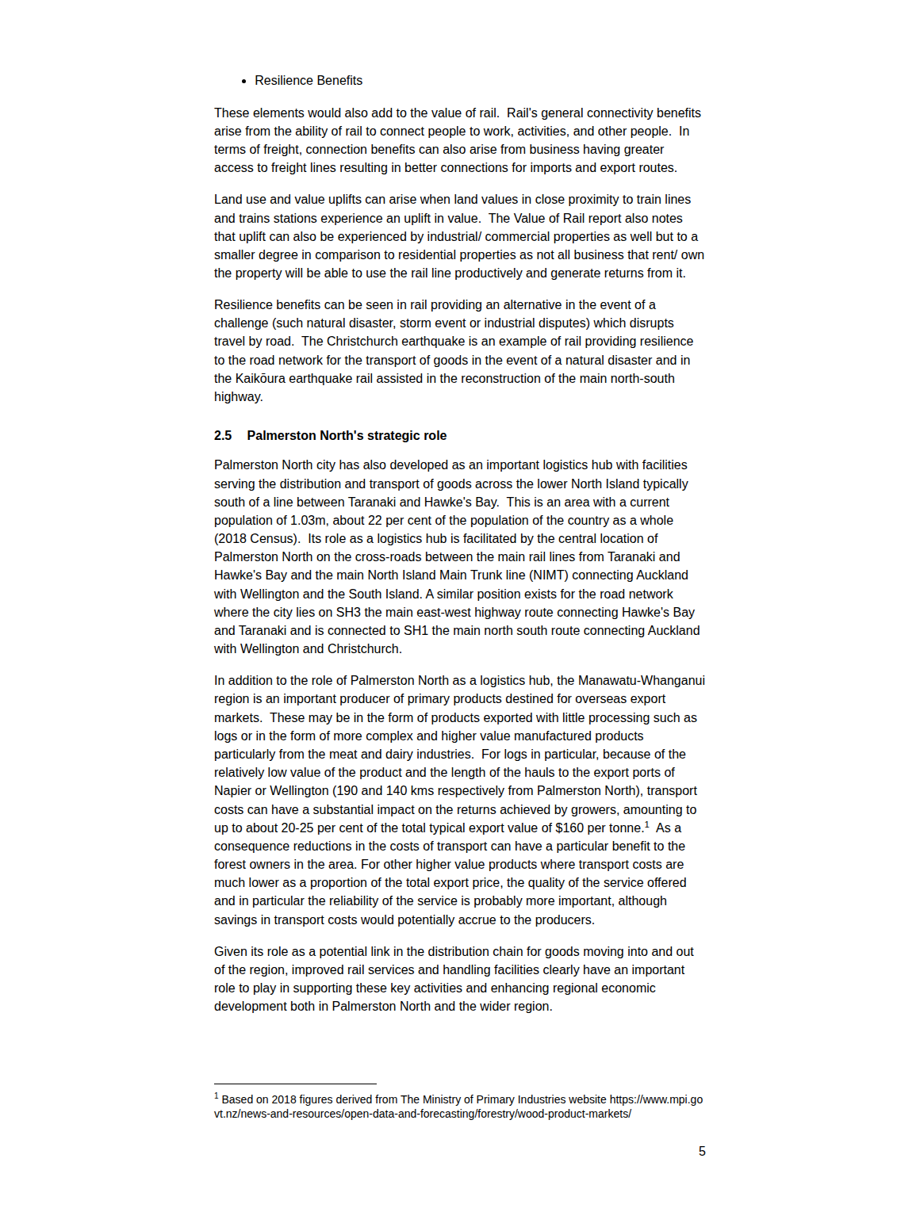Resilience Benefits
These elements would also add to the value of rail. Rail's general connectivity benefits arise from the ability of rail to connect people to work, activities, and other people. In terms of freight, connection benefits can also arise from business having greater access to freight lines resulting in better connections for imports and export routes.
Land use and value uplifts can arise when land values in close proximity to train lines and trains stations experience an uplift in value. The Value of Rail report also notes that uplift can also be experienced by industrial/ commercial properties as well but to a smaller degree in comparison to residential properties as not all business that rent/ own the property will be able to use the rail line productively and generate returns from it.
Resilience benefits can be seen in rail providing an alternative in the event of a challenge (such natural disaster, storm event or industrial disputes) which disrupts travel by road. The Christchurch earthquake is an example of rail providing resilience to the road network for the transport of goods in the event of a natural disaster and in the Kaikōura earthquake rail assisted in the reconstruction of the main north-south highway.
2.5 Palmerston North's strategic role
Palmerston North city has also developed as an important logistics hub with facilities serving the distribution and transport of goods across the lower North Island typically south of a line between Taranaki and Hawke's Bay. This is an area with a current population of 1.03m, about 22 per cent of the population of the country as a whole (2018 Census). Its role as a logistics hub is facilitated by the central location of Palmerston North on the cross-roads between the main rail lines from Taranaki and Hawke's Bay and the main North Island Main Trunk line (NIMT) connecting Auckland with Wellington and the South Island. A similar position exists for the road network where the city lies on SH3 the main east-west highway route connecting Hawke's Bay and Taranaki and is connected to SH1 the main north south route connecting Auckland with Wellington and Christchurch.
In addition to the role of Palmerston North as a logistics hub, the Manawatu-Whanganui region is an important producer of primary products destined for overseas export markets. These may be in the form of products exported with little processing such as logs or in the form of more complex and higher value manufactured products particularly from the meat and dairy industries. For logs in particular, because of the relatively low value of the product and the length of the hauls to the export ports of Napier or Wellington (190 and 140 kms respectively from Palmerston North), transport costs can have a substantial impact on the returns achieved by growers, amounting to up to about 20-25 per cent of the total typical export value of $160 per tonne.1 As a consequence reductions in the costs of transport can have a particular benefit to the forest owners in the area. For other higher value products where transport costs are much lower as a proportion of the total export price, the quality of the service offered and in particular the reliability of the service is probably more important, although savings in transport costs would potentially accrue to the producers.
Given its role as a potential link in the distribution chain for goods moving into and out of the region, improved rail services and handling facilities clearly have an important role to play in supporting these key activities and enhancing regional economic development both in Palmerston North and the wider region.
1 Based on 2018 figures derived from The Ministry of Primary Industries website https://www.mpi.govt.nz/news-and-resources/open-data-and-forecasting/forestry/wood-product-markets/
5